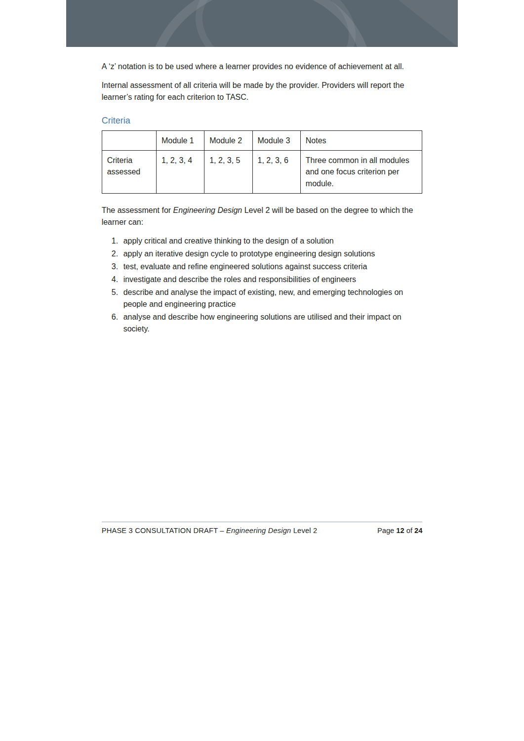A ‘z’ notation is to be used where a learner provides no evidence of achievement at all.
Internal assessment of all criteria will be made by the provider. Providers will report the learner’s rating for each criterion to TASC.
Criteria
| | Module 1 | Module 2 | Module 3 | Notes |
| Criteria assessed | 1, 2, 3, 4 | 1, 2, 3, 5 | 1, 2, 3, 6 | Three common in all modules and one focus criterion per module. |
The assessment for Engineering Design Level 2 will be based on the degree to which the learner can:
apply critical and creative thinking to the design of a solution
apply an iterative design cycle to prototype engineering design solutions
test, evaluate and refine engineered solutions against success criteria
investigate and describe the roles and responsibilities of engineers
describe and analyse the impact of existing, new, and emerging technologies on people and engineering practice
analyse and describe how engineering solutions are utilised and their impact on society.
PHASE 3 CONSULTATION DRAFT – Engineering Design Level 2
Page 12 of 24